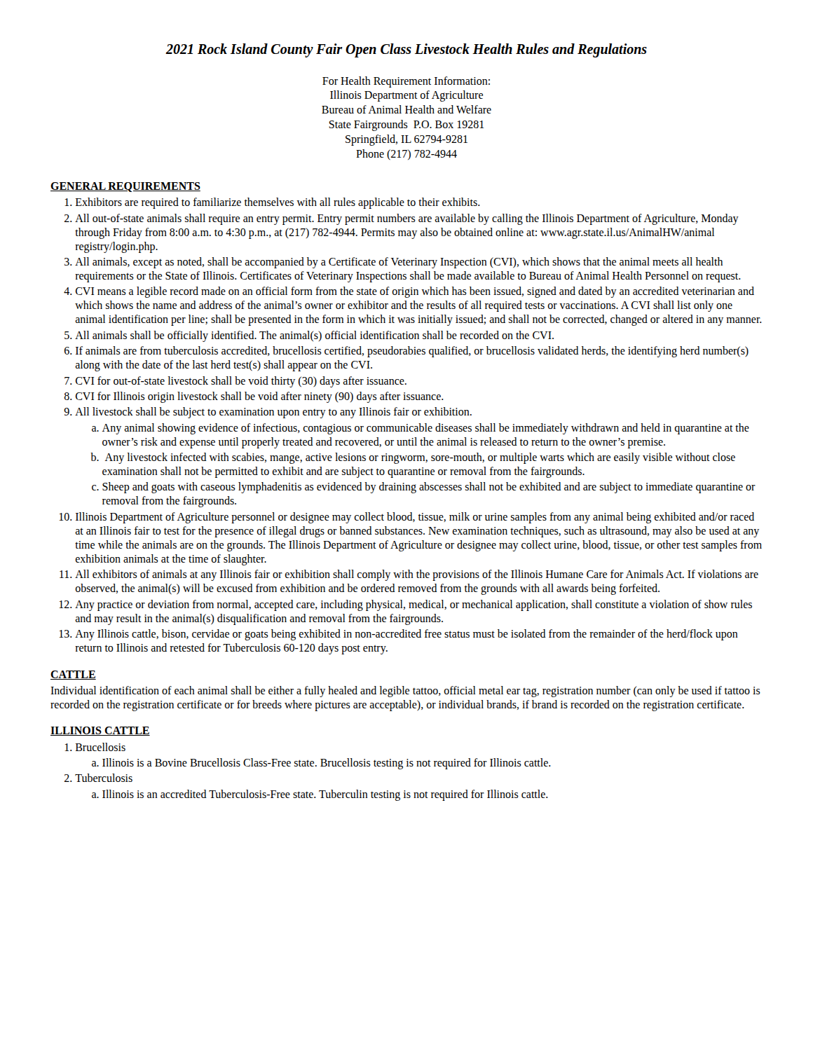2021 Rock Island County Fair Open Class Livestock Health Rules and Regulations
For Health Requirement Information:
Illinois Department of Agriculture
Bureau of Animal Health and Welfare
State Fairgrounds P.O. Box 19281
Springfield, IL 62794-9281
Phone (217) 782-4944
GENERAL REQUIREMENTS
Exhibitors are required to familiarize themselves with all rules applicable to their exhibits.
All out-of-state animals shall require an entry permit. Entry permit numbers are available by calling the Illinois Department of Agriculture, Monday through Friday from 8:00 a.m. to 4:30 p.m., at (217) 782-4944. Permits may also be obtained online at: www.agr.state.il.us/AnimalHW/animal registry/login.php.
All animals, except as noted, shall be accompanied by a Certificate of Veterinary Inspection (CVI), which shows that the animal meets all health requirements or the State of Illinois. Certificates of Veterinary Inspections shall be made available to Bureau of Animal Health Personnel on request.
CVI means a legible record made on an official form from the state of origin which has been issued, signed and dated by an accredited veterinarian and which shows the name and address of the animal’s owner or exhibitor and the results of all required tests or vaccinations. A CVI shall list only one animal identification per line; shall be presented in the form in which it was initially issued; and shall not be corrected, changed or altered in any manner.
All animals shall be officially identified. The animal(s) official identification shall be recorded on the CVI.
If animals are from tuberculosis accredited, brucellosis certified, pseudorabies qualified, or brucellosis validated herds, the identifying herd number(s) along with the date of the last herd test(s) shall appear on the CVI.
CVI for out-of-state livestock shall be void thirty (30) days after issuance.
CVI for Illinois origin livestock shall be void after ninety (90) days after issuance.
All livestock shall be subject to examination upon entry to any Illinois fair or exhibition.
Any animal showing evidence of infectious, contagious or communicable diseases shall be immediately withdrawn and held in quarantine at the owner’s risk and expense until properly treated and recovered, or until the animal is released to return to the owner’s premise.
Any livestock infected with scabies, mange, active lesions or ringworm, sore-mouth, or multiple warts which are easily visible without close examination shall not be permitted to exhibit and are subject to quarantine or removal from the fairgrounds.
Sheep and goats with caseous lymphadenitis as evidenced by draining abscesses shall not be exhibited and are subject to immediate quarantine or removal from the fairgrounds.
Illinois Department of Agriculture personnel or designee may collect blood, tissue, milk or urine samples from any animal being exhibited and/or raced at an Illinois fair to test for the presence of illegal drugs or banned substances. New examination techniques, such as ultrasound, may also be used at any time while the animals are on the grounds. The Illinois Department of Agriculture or designee may collect urine, blood, tissue, or other test samples from exhibition animals at the time of slaughter.
All exhibitors of animals at any Illinois fair or exhibition shall comply with the provisions of the Illinois Humane Care for Animals Act. If violations are observed, the animal(s) will be excused from exhibition and be ordered removed from the grounds with all awards being forfeited.
Any practice or deviation from normal, accepted care, including physical, medical, or mechanical application, shall constitute a violation of show rules and may result in the animal(s) disqualification and removal from the fairgrounds.
Any Illinois cattle, bison, cervidae or goats being exhibited in non-accredited free status must be isolated from the remainder of the herd/flock upon return to Illinois and retested for Tuberculosis 60-120 days post entry.
CATTLE
Individual identification of each animal shall be either a fully healed and legible tattoo, official metal ear tag, registration number (can only be used if tattoo is recorded on the registration certificate or for breeds where pictures are acceptable), or individual brands, if brand is recorded on the registration certificate.
ILLINOIS CATTLE
Brucellosis
Illinois is a Bovine Brucellosis Class-Free state. Brucellosis testing is not required for Illinois cattle.
Tuberculosis
Illinois is an accredited Tuberculosis-Free state. Tuberculin testing is not required for Illinois cattle.